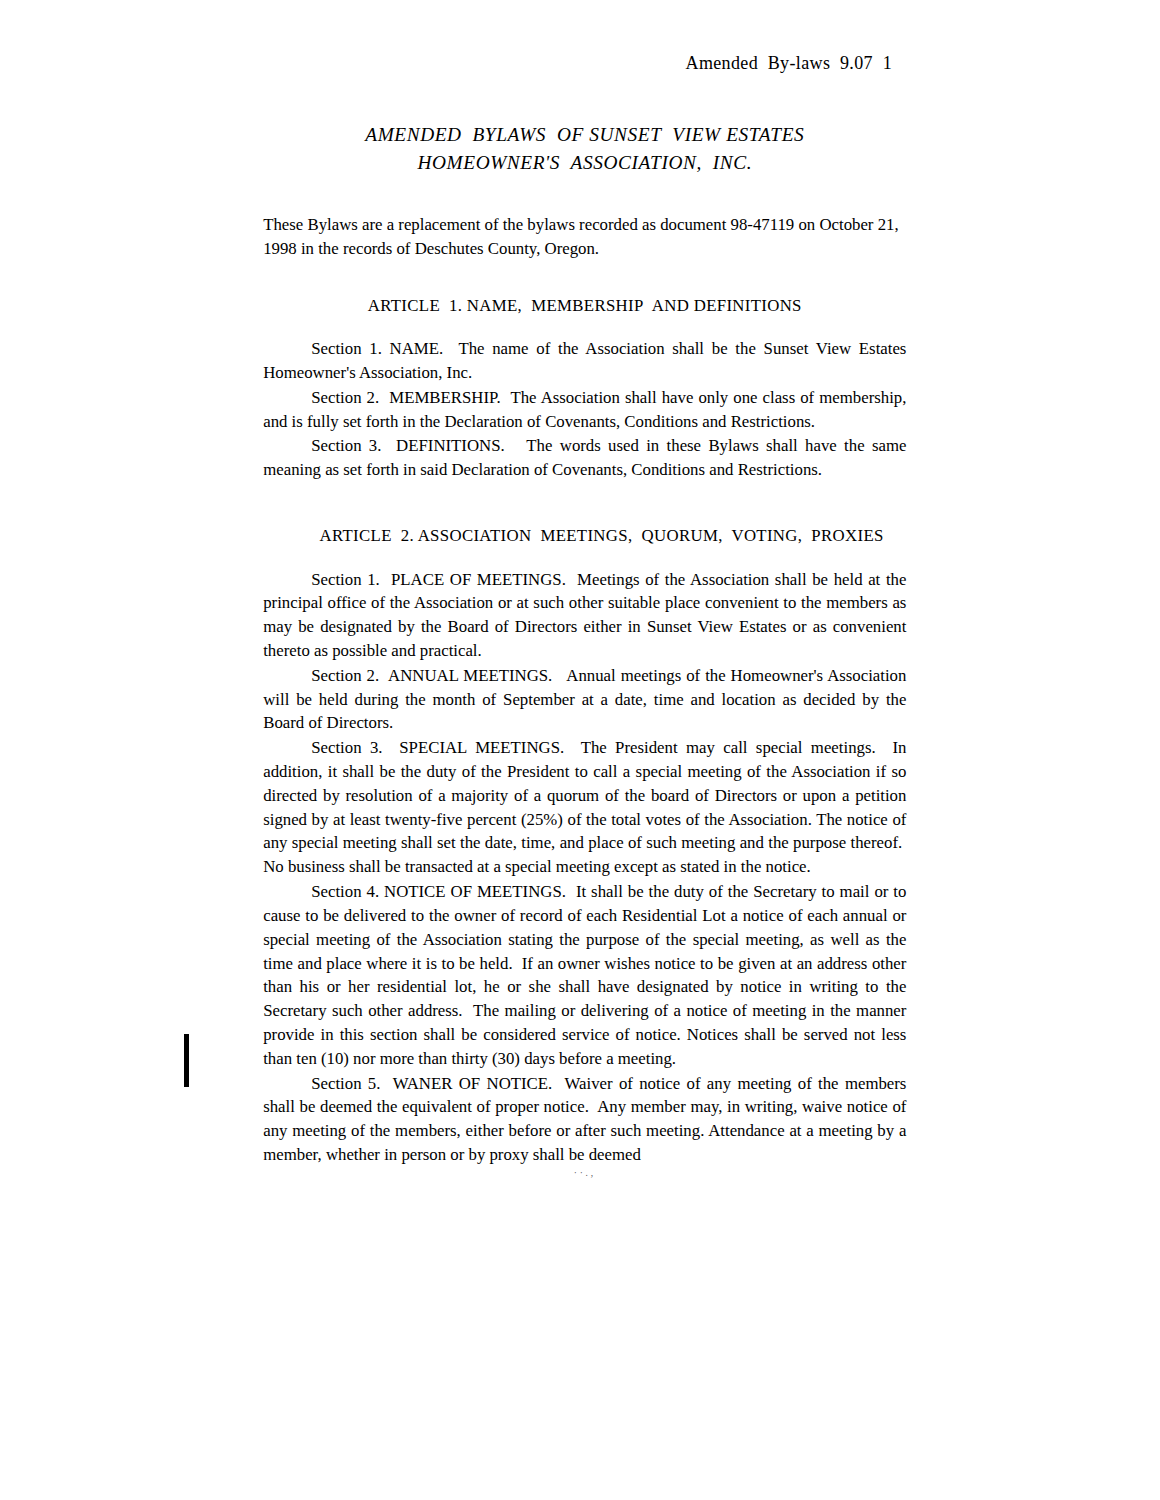Amended By-laws 9.07 1
AMENDED BYLAWS OF SUNSET VIEW ESTATES
HOMEOWNER'S ASSOCIATION, INC.
These Bylaws are a replacement of the bylaws recorded as document 98-47119 on October 21, 1998 in the records of Deschutes County, Oregon.
ARTICLE 1. NAME, MEMBERSHIP AND DEFINITIONS
Section 1. NAME. The name of the Association shall be the Sunset View Estates Homeowner's Association, Inc.
Section 2. MEMBERSHIP. The Association shall have only one class of membership, and is fully set forth in the Declaration of Covenants, Conditions and Restrictions.
Section 3. DEFINITIONS. The words used in these Bylaws shall have the same meaning as set forth in said Declaration of Covenants, Conditions and Restrictions.
ARTICLE 2. ASSOCIATION MEETINGS, QUORUM, VOTING, PROXIES
Section 1. PLACE OF MEETINGS. Meetings of the Association shall be held at the principal office of the Association or at such other suitable place convenient to the members as may be designated by the Board of Directors either in Sunset View Estates or as convenient thereto as possible and practical.
Section 2. ANNUAL MEETINGS. Annual meetings of the Homeowner's Association will be held during the month of September at a date, time and location as decided by the Board of Directors.
Section 3. SPECIAL MEETINGS. The President may call special meetings. In addition, it shall be the duty of the President to call a special meeting of the Association if so directed by resolution of a majority of a quorum of the board of Directors or upon a petition signed by at least twenty-five percent (25%) of the total votes of the Association. The notice of any special meeting shall set the date, time, and place of such meeting and the purpose thereof. No business shall be transacted at a special meeting except as stated in the notice.
Section 4. NOTICE OF MEETINGS. It shall be the duty of the Secretary to mail or to cause to be delivered to the owner of record of each Residential Lot a notice of each annual or special meeting of the Association stating the purpose of the special meeting, as well as the time and place where it is to be held. If an owner wishes notice to be given at an address other than his or her residential lot, he or she shall have designated by notice in writing to the Secretary such other address. The mailing or delivering of a notice of meeting in the manner provide in this section shall be considered service of notice. Notices shall be served not less than ten (10) nor more than thirty (30) days before a meeting.
Section 5. WANER OF NOTICE. Waiver of notice of any meeting of the members shall be deemed the equivalent of proper notice. Any member may, in writing, waive notice of any meeting of the members, either before or after such meeting. Attendance at a meeting by a member, whether in person or by proxy shall be deemed
··.,